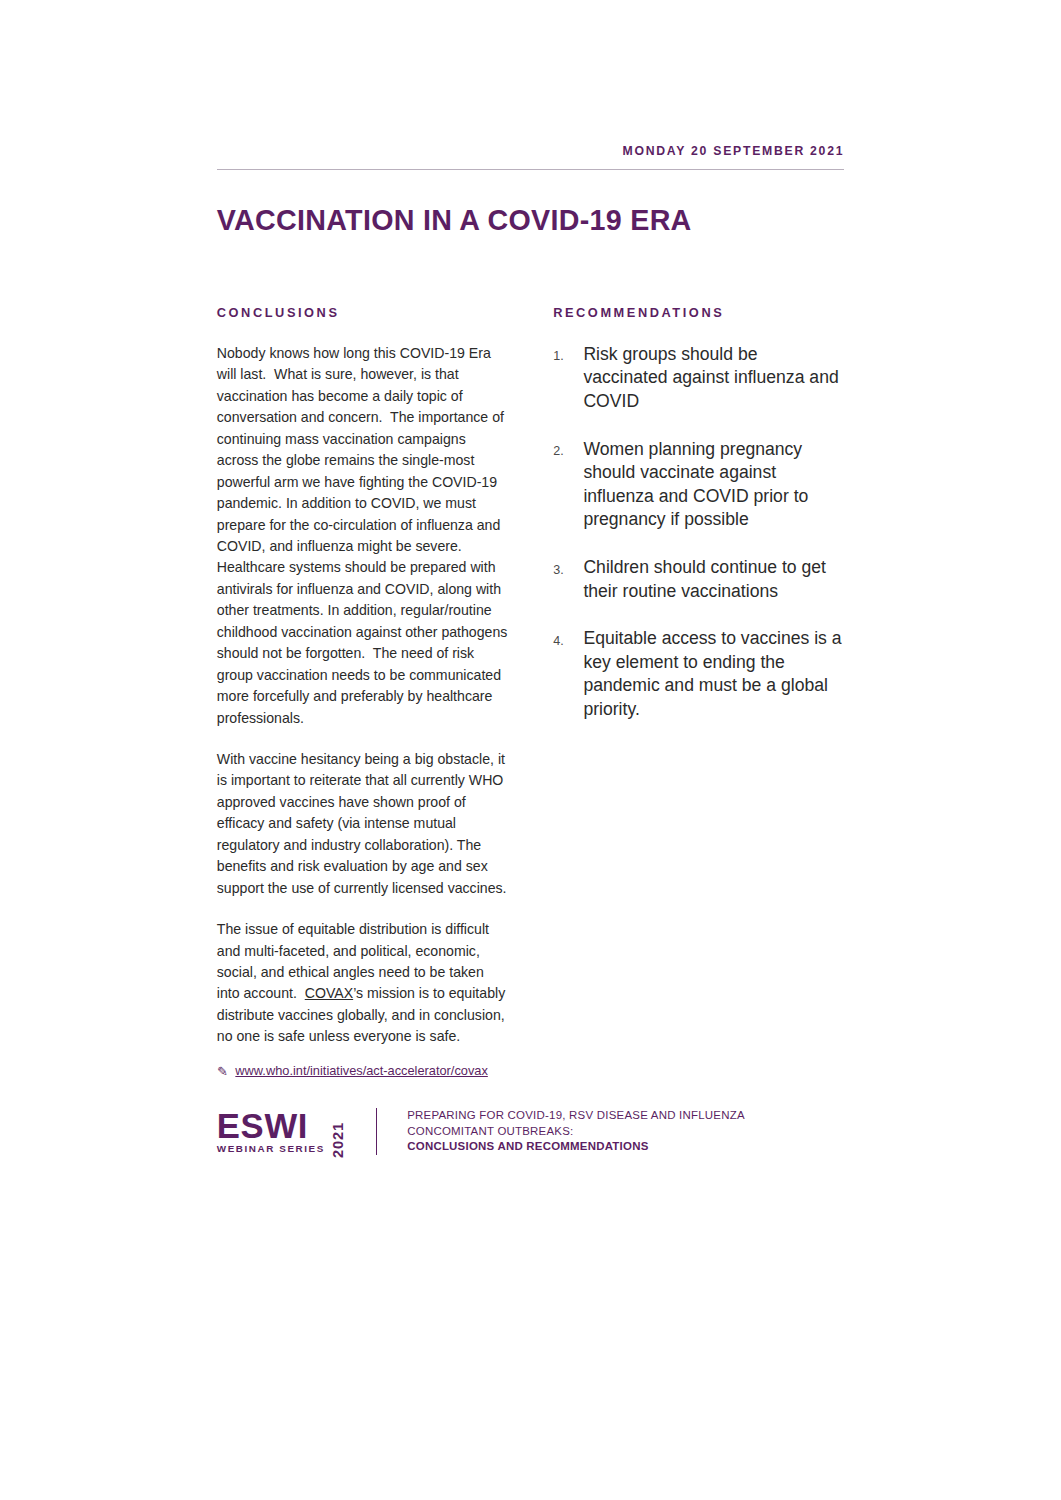Monday 20 September 2021
Vaccination in a COVID-19 Era
Conclusions
Nobody knows how long this COVID-19 Era will last. What is sure, however, is that vaccination has become a daily topic of conversation and concern. The importance of continuing mass vaccination campaigns across the globe remains the single-most powerful arm we have fighting the COVID-19 pandemic. In addition to COVID, we must prepare for the co-circulation of influenza and COVID, and influenza might be severe. Healthcare systems should be prepared with antivirals for influenza and COVID, along with other treatments. In addition, regular/routine childhood vaccination against other pathogens should not be forgotten. The need of risk group vaccination needs to be communicated more forcefully and preferably by healthcare professionals.
With vaccine hesitancy being a big obstacle, it is important to reiterate that all currently WHO approved vaccines have shown proof of efficacy and safety (via intense mutual regulatory and industry collaboration). The benefits and risk evaluation by age and sex support the use of currently licensed vaccines.
The issue of equitable distribution is difficult and multi-faceted, and political, economic, social, and ethical angles need to be taken into account. COVAX’s mission is to equitably distribute vaccines globally, and in conclusion, no one is safe unless everyone is safe.
✎www.who.int/initiatives/act-accelerator/covax
Recommendations
Risk groups should be vaccinated against influenza and COVID
Women planning pregnancy should vaccinate against influenza and COVID prior to pregnancy if possible
Children should continue to get their routine vaccinations
Equitable access to vaccines is a key element to ending the pandemic and must be a global priority.
ESWI Webinar Series
2021
Preparing for COVID-19, RSV disease and influenza
concomitant outbreaks:
Conclusions and recommendations